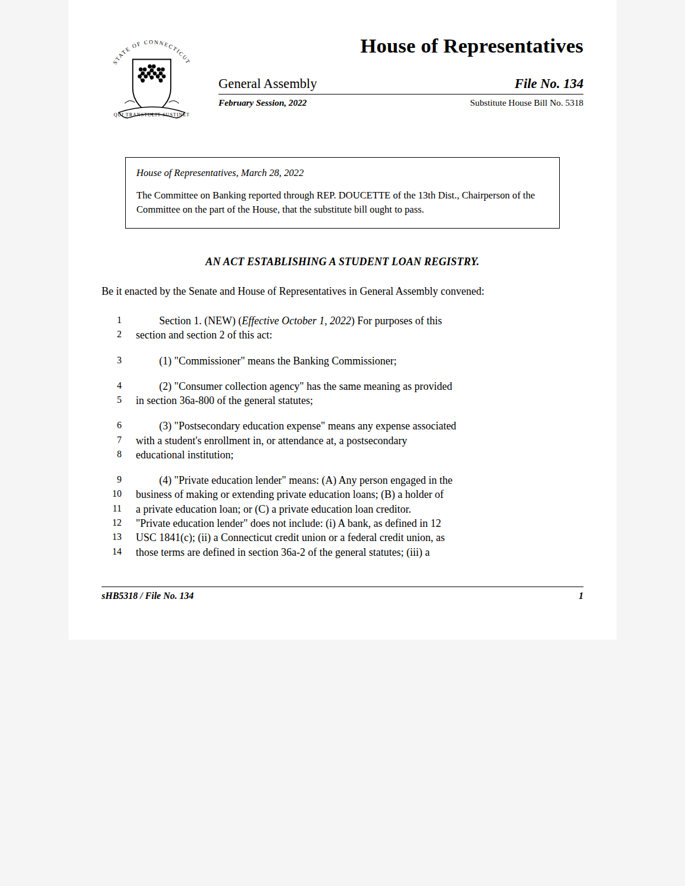STATE OF CONNECTICUT QUI TRANSTULIT SUSTINET
House of Representatives
General Assembly File No. 134
February Session, 2022 Substitute House Bill No. 5318
House of Representatives, March 28, 2022
The Committee on Banking reported through REP. DOUCETTE of the 13th Dist., Chairperson of the Committee on the part of the House, that the substitute bill ought to pass.
AN ACT ESTABLISHING A STUDENT LOAN REGISTRY.
Be it enacted by the Senate and House of Representatives in General Assembly convened:
Section 1. (NEW) (Effective October 1, 2022) For purposes of this
section and section 2 of this act:
(1) "Commissioner" means the Banking Commissioner;
(2) "Consumer collection agency" has the same meaning as provided
in section 36a-800 of the general statutes;
(3) "Postsecondary education expense" means any expense associated
with a student's enrollment in, or attendance at, a postsecondary
educational institution;
(4) "Private education lender" means: (A) Any person engaged in the
business of making or extending private education loans; (B) a holder of
a private education loan; or (C) a private education loan creditor.
"Private education lender" does not include: (i) A bank, as defined in 12
USC 1841(c); (ii) a Connecticut credit union or a federal credit union, as
those terms are defined in section 36a-2 of the general statutes; (iii) a
sHB5318 / File No. 134 1